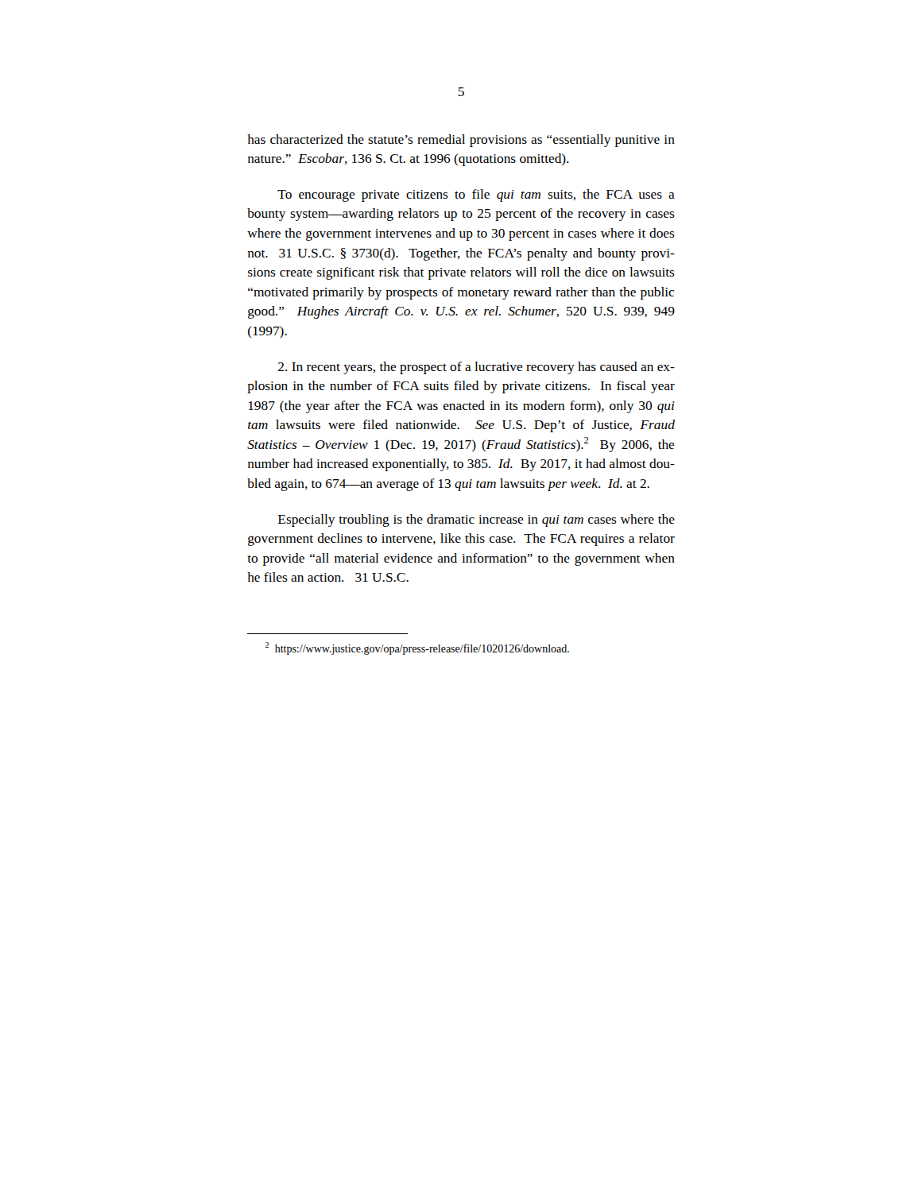5
has characterized the statute’s remedial provisions as “essentially punitive in nature.” Escobar, 136 S. Ct. at 1996 (quotations omitted).
To encourage private citizens to file qui tam suits, the FCA uses a bounty system—awarding relators up to 25 percent of the recovery in cases where the government intervenes and up to 30 percent in cases where it does not. 31 U.S.C. § 3730(d). Together, the FCA’s penalty and bounty provisions create significant risk that private relators will roll the dice on lawsuits “motivated primarily by prospects of monetary reward rather than the public good.” Hughes Aircraft Co. v. U.S. ex rel. Schumer, 520 U.S. 939, 949 (1997).
2. In recent years, the prospect of a lucrative recovery has caused an explosion in the number of FCA suits filed by private citizens. In fiscal year 1987 (the year after the FCA was enacted in its modern form), only 30 qui tam lawsuits were filed nationwide. See U.S. Dep’t of Justice, Fraud Statistics – Overview 1 (Dec. 19, 2017) (Fraud Statistics).2 By 2006, the number had increased exponentially, to 385. Id. By 2017, it had almost doubled again, to 674—an average of 13 qui tam lawsuits per week. Id. at 2.
Especially troubling is the dramatic increase in qui tam cases where the government declines to intervene, like this case. The FCA requires a relator to provide “all material evidence and information” to the government when he files an action. 31 U.S.C.
2 https://www.justice.gov/opa/press-release/file/1020126/download.